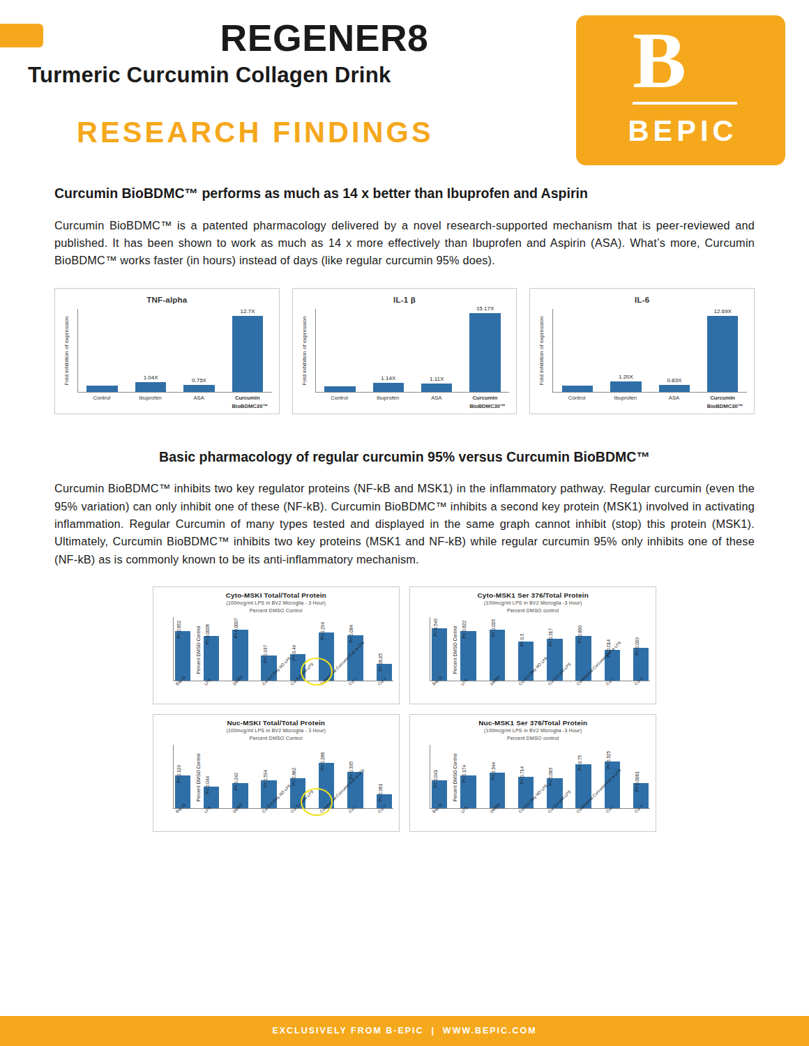REGENER8
Turmeric Curcumin Collagen Drink
B
BEPIC
RESEARCH FINDINGS
Curcumin BioBDMC™ performs as much as 14 x better than Ibuprofen and Aspirin
Curcumin BioBDMC™ is a patented pharmacology delivered by a novel research-supported mechanism that is peer-reviewed and published. It has been shown to work as much as 14 x more effectively than Ibuprofen and Aspirin (ASA). What’s more, Curcumin BioBDMC™ works faster (in hours) instead of days (like regular curcumin 95% does).
TNF-alpha
Fold inhibition of expression
1.04X
0.75X
12.7X
Control Ibuprofen ASA Curcumin BioBDMC30™
IL-1 β
Fold inhibition of expression
1.14X
1.11X
15.17X
Control Ibuprofen ASA Curcumin BioBDMC30™
IL-6
Fold inhibition of expression
1.20X
0.83X
12.69X
Control Ibuprofen ASA Curcumin BioBDMC30™
Basic pharmacology of regular curcumin 95% versus Curcumin BioBDMC™
Curcumin BioBDMC™ inhibits two key regulator proteins (NF-kB and MSK1) in the inflammatory pathway. Regular curcumin (even the 95% variation) can only inhibit one of these (NF-kB). Curcumin BioBDMC™ inhibits a second key protein (MSK1) involved in activating inflammation. Regular Curcumin of many types tested and displayed in the same graph cannot inhibit (stop) this protein (MSK1). Ultimately, Curcumin BioBDMC™ inhibits two key proteins (MSK1 and NF-kB) while regular curcumin 95% only inhibits one of these (NF-kB) as is commonly known to be its anti-inflammatory mechanism.
Cyto-MSKI Total/Total Protein
(100mcg/ml LPS in BV2 Microglia - 3 Hour)
Percent DMSO Control
Percent DMSO Control
P= 0.652
P= 0.0008
P= 0.0007
P= 0.937
P= 0.44
P= 0.294
P= 0.084
P= 26.05
Bay 11 LPS DMSO Cur Ext Only NO LPS Cur Ext with LPS Commercial Curcumin Extr w LPS Cur I Cur II
Cyto-MSK1 Ser 376/Total Protein
(100mcg/ml LPS in BV2 Microglia -3 Hour)
Percent DMSO control
Percent DMSO Control
P= 0.549
P= 0.822
P= 0.005
P= 0.5
P= 0.317
P= 0.800
P= 0.014
P= 0.009
Bay 11 LPS DMSO Cur Ext Only NO LPS Cur Ext with LPS Commercial Curcumin Extr w LPS Cur I Cur II
Nuc-MSKI Total/Total Protein
(100mcg/ml LPS in BV2 Microglia - 3 Hour)
Percent DMSO Control
Percent DMSO Control
P= 0.129
P= 0.044
P= 0.242
P= 0.594
P= 0.862
P= 0.288
P= 0.335
P= 0.961
Bay 11 LPS DMSO Cur Ext Only NO LPS Cur Ext with LPS Commercial Curcumin Extr w LPS Cur I Cur II
Nuc-MSK1 Ser 376/Total Protein
(100mcg/ml LPS in BV2 Microglia -3 Hour)
Percent DMSO control
Percent DMSO Control
P= 0.041
P= 0.174
P= 0.344
P= 0.714
P= 0.083
P= 0.75
P= 0.325
P= 0.0061
Bay 11 LPS DMSO Cur Ext Only NO LPS Cur Ext with LPS Commercial Curcumin Extr w LPS Cur I Cur II
EXCLUSIVELY FROM B-EPIC | WWW.BEPIC.COM